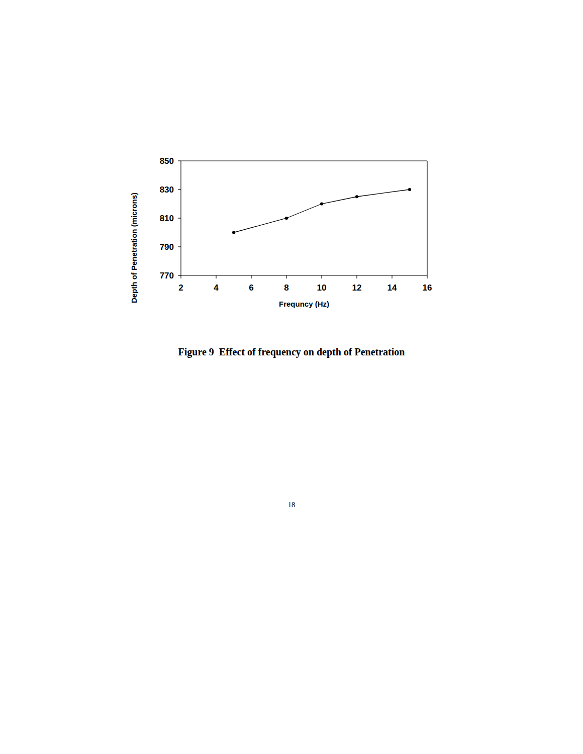Effect of frequency on depth of Penetration Depth of Penetration (microns) on the vertical axis from 770 to 850; Frequency (Hz) on the horizontal axis from 2 to 16. Data points: (5, 800), (8, 810), (10, 820), (12, 825), (15, 830). Depth of Penetration (microns) 850 830 810 790 770 2 4 6 8 10 12 14 16 Frequncy (Hz)
Figure 9 Effect of frequency on depth of Penetration
18